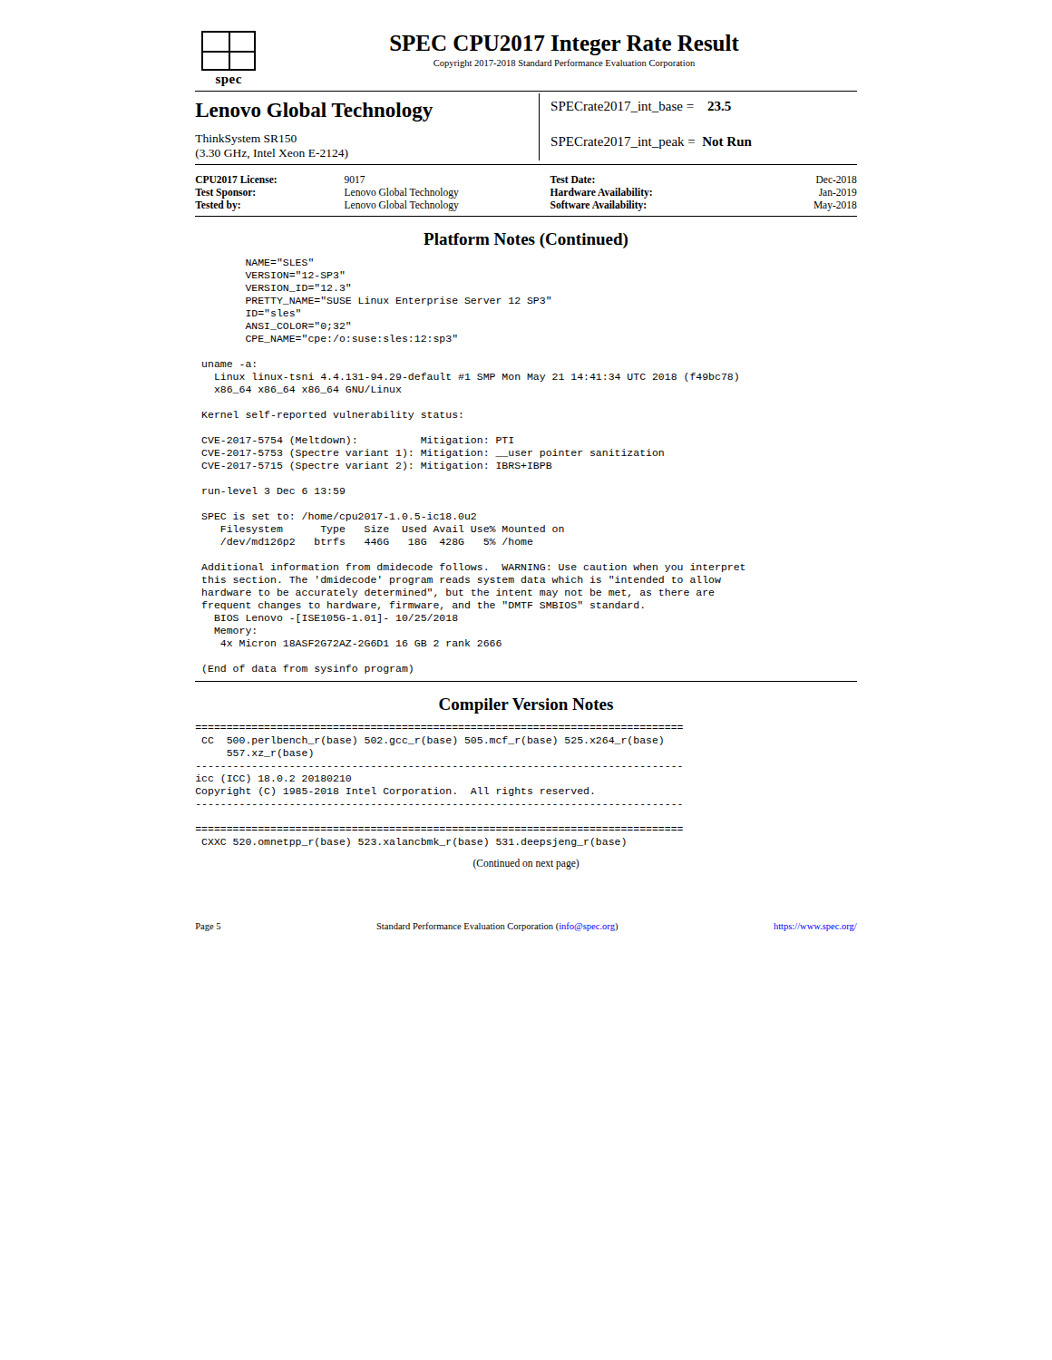spec
SPEC CPU2017 Integer Rate Result
Copyright 2017-2018 Standard Performance Evaluation Corporation
| Lenovo Global Technology ThinkSystem SR150 (3.30 GHz, Intel Xeon E-2124) | SPECrate2017_int_base = 23.5 SPECrate2017_int_peak = Not Run |
| / CPU2017 License: / 9017 / / Test Sponsor: / Lenovo Global Technology / / Tested by: / Lenovo Global Technology / | / Test Date: / Dec-2018 / / Hardware Availability: / Jan-2019 / / Software Availability: / May-2018 / |
Platform Notes (Continued)
        NAME="SLES"
        VERSION="12-SP3"
        VERSION_ID="12.3"
        PRETTY_NAME="SUSE Linux Enterprise Server 12 SP3"
        ID="sles"
        ANSI_COLOR="0;32"
        CPE_NAME="cpe:/o:suse:sles:12:sp3"

 uname -a:
   Linux linux-tsni 4.4.131-94.29-default #1 SMP Mon May 21 14:41:34 UTC 2018 (f49bc78)
   x86_64 x86_64 x86_64 GNU/Linux

 Kernel self-reported vulnerability status:

 CVE-2017-5754 (Meltdown):          Mitigation: PTI
 CVE-2017-5753 (Spectre variant 1): Mitigation: __user pointer sanitization
 CVE-2017-5715 (Spectre variant 2): Mitigation: IBRS+IBPB

 run-level 3 Dec 6 13:59

 SPEC is set to: /home/cpu2017-1.0.5-ic18.0u2
    Filesystem      Type   Size  Used Avail Use% Mounted on
    /dev/md126p2   btrfs   446G   18G  428G   5% /home

 Additional information from dmidecode follows.  WARNING: Use caution when you interpret
 this section. The 'dmidecode' program reads system data which is "intended to allow
 hardware to be accurately determined", but the intent may not be met, as there are
 frequent changes to hardware, firmware, and the "DMTF SMBIOS" standard.
   BIOS Lenovo -[ISE105G-1.01]- 10/25/2018
   Memory:
    4x Micron 18ASF2G72AZ-2G6D1 16 GB 2 rank 2666

 (End of data from sysinfo program)
Compiler Version Notes
==============================================================================
 CC  500.perlbench_r(base) 502.gcc_r(base) 505.mcf_r(base) 525.x264_r(base)
     557.xz_r(base)
------------------------------------------------------------------------------
icc (ICC) 18.0.2 20180210
Copyright (C) 1985-2018 Intel Corporation.  All rights reserved.
------------------------------------------------------------------------------

==============================================================================
 CXXC 520.omnetpp_r(base) 523.xalancbmk_r(base) 531.deepsjeng_r(base)
(Continued on next page)
Page 5
Standard Performance Evaluation Corporation (info@spec.org)
https://www.spec.org/